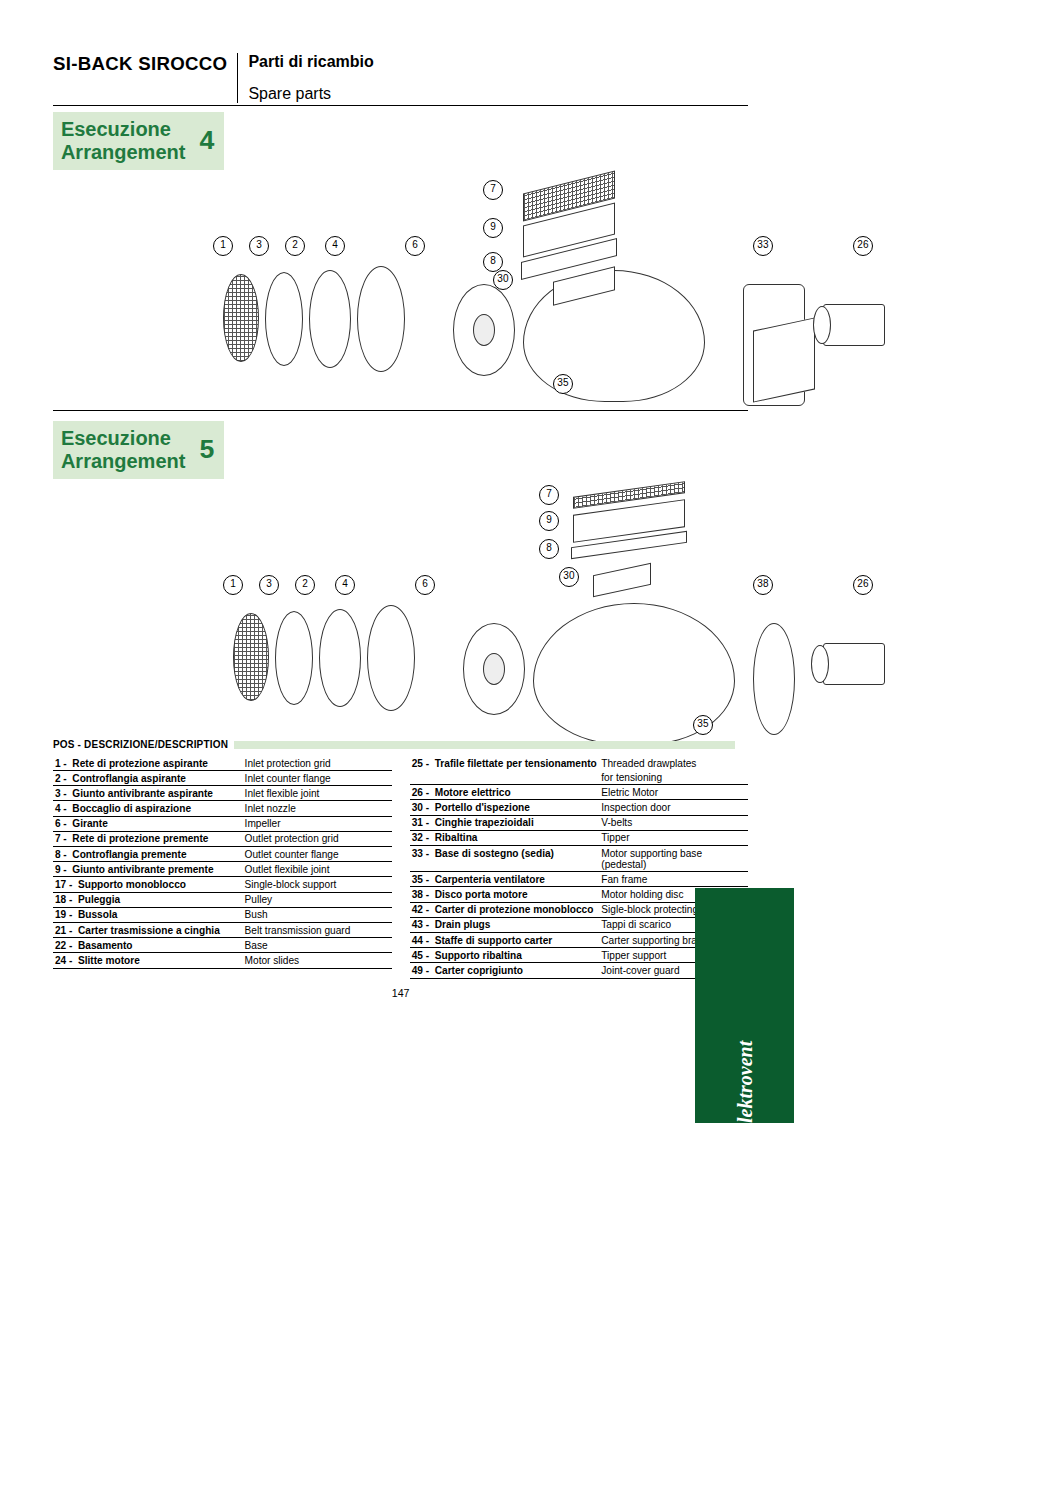SI-BACK SIROCCO
Parti di ricambio
Spare parts
Esecuzione Arrangement 4
7
9
8
1
3
2
4
6
30
33
26
35
Esecuzione Arrangement 5
7
9
8
30
1
3
2
4
6
38
26
35
POS - DESCRIZIONE/DESCRIPTION
| 1 - Rete di protezione aspirante | Inlet protection grid |
| 2 - Controflangia aspirante | Inlet counter flange |
| 3 - Giunto antivibrante aspirante | Inlet flexible joint |
| 4 - Boccaglio di aspirazione | Inlet nozzle |
| 6 - Girante | Impeller |
| 7 - Rete di protezione premente | Outlet protection grid |
| 8 - Controflangia premente | Outlet counter flange |
| 9 - Giunto antivibrante premente | Outlet flexibile joint |
| 17 - Supporto monoblocco | Single-block support |
| 18 - Puleggia | Pulley |
| 19 - Bussola | Bush |
| 21 - Carter trasmissione a cinghia | Belt transmission guard |
| 22 - Basamento | Base |
| 24 - Slitte motore | Motor slides |
| 25 - Trafile filettate per tensionamento | Threaded drawplates |
| | for tensioning |
| 26 - Motore elettrico | Eletric Motor |
| 30 - Portello d'ispezione | Inspection door |
| 31 - Cinghie trapezioidali | V-belts |
| 32 - Ribaltina | Tipper |
| 33 - Base di sostegno (sedia) | Motor supporting base (pedestal) |
| 35 - Carpenteria ventilatore | Fan frame |
| 38 - Disco porta motore | Motor holding disc |
| 42 - Carter di protezione monoblocco | Sigle-block protecting guard |
| 43 - Drain plugs | Tappi di scarico |
| 44 - Staffe di supporto carter | Carter supporting brackets |
| 45 - Supporto ribaltina | Tipper support |
| 49 - Carter coprigiunto | Joint-cover guard |
147
Elektrovent